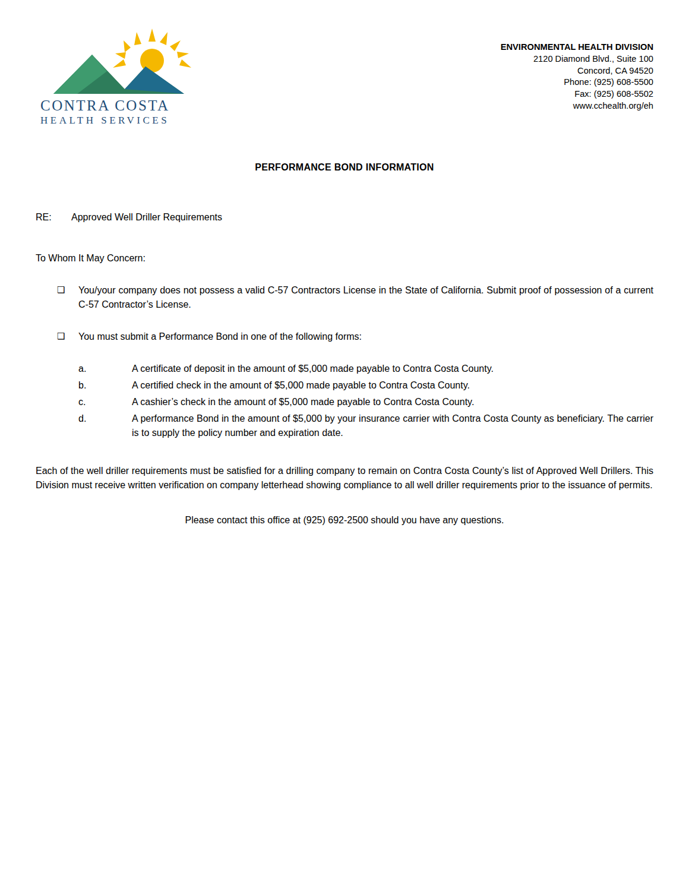CONTRA COSTA HEALTH SERVICES
ENVIRONMENTAL HEALTH DIVISION
2120 Diamond Blvd., Suite 100
Concord, CA 94520
Phone: (925) 608-5500
Fax: (925) 608-5502
www.cchealth.org/eh
PERFORMANCE BOND INFORMATION
RE: Approved Well Driller Requirements
To Whom It May Concern:
You/your company does not possess a valid C-57 Contractors License in the State of California. Submit proof of possession of a current C-57 Contractor’s License.
You must submit a Performance Bond in one of the following forms:
A certificate of deposit in the amount of $5,000 made payable to Contra Costa County.
A certified check in the amount of $5,000 made payable to Contra Costa County.
A cashier’s check in the amount of $5,000 made payable to Contra Costa County.
A performance Bond in the amount of $5,000 by your insurance carrier with Contra Costa County as beneficiary. The carrier is to supply the policy number and expiration date.
Each of the well driller requirements must be satisfied for a drilling company to remain on Contra Costa County’s list of Approved Well Drillers. This Division must receive written verification on company letterhead showing compliance to all well driller requirements prior to the issuance of permits.
Please contact this office at (925) 692-2500 should you have any questions.